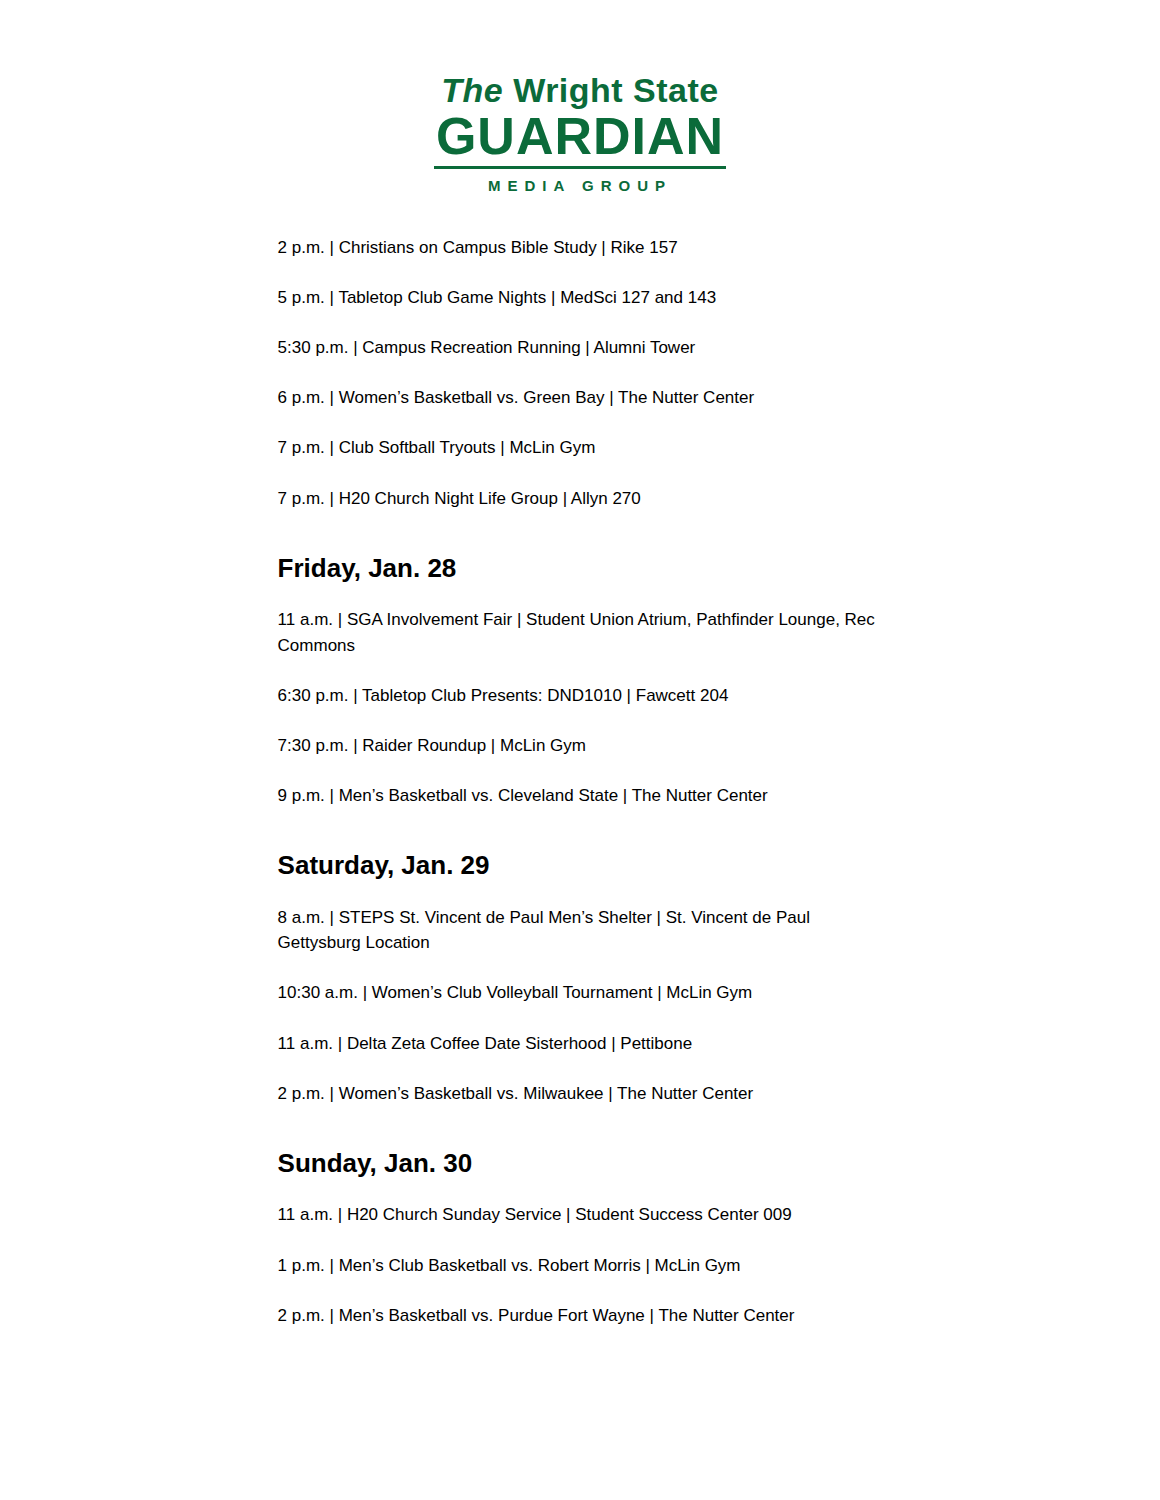The Wright State
GUARDIAN
MEDIA GROUP
2 p.m. | Christians on Campus Bible Study | Rike 157
5 p.m. | Tabletop Club Game Nights | MedSci 127 and 143
5:30 p.m. | Campus Recreation Running | Alumni Tower
6 p.m. | Women’s Basketball vs. Green Bay | The Nutter Center
7 p.m. | Club Softball Tryouts | McLin Gym
7 p.m. | H20 Church Night Life Group | Allyn 270
Friday, Jan. 28
11 a.m. | SGA Involvement Fair | Student Union Atrium, Pathfinder Lounge, Rec Commons
6:30 p.m. | Tabletop Club Presents: DND1010 | Fawcett 204
7:30 p.m. | Raider Roundup | McLin Gym
9 p.m. | Men’s Basketball vs. Cleveland State | The Nutter Center
Saturday, Jan. 29
8 a.m. | STEPS St. Vincent de Paul Men’s Shelter | St. Vincent de Paul Gettysburg Location
10:30 a.m. | Women’s Club Volleyball Tournament | McLin Gym
11 a.m. | Delta Zeta Coffee Date Sisterhood | Pettibone
2 p.m. | Women’s Basketball vs. Milwaukee | The Nutter Center
Sunday, Jan. 30
11 a.m. | H20 Church Sunday Service | Student Success Center 009
1 p.m. | Men’s Club Basketball vs. Robert Morris | McLin Gym
2 p.m. | Men’s Basketball vs. Purdue Fort Wayne | The Nutter Center